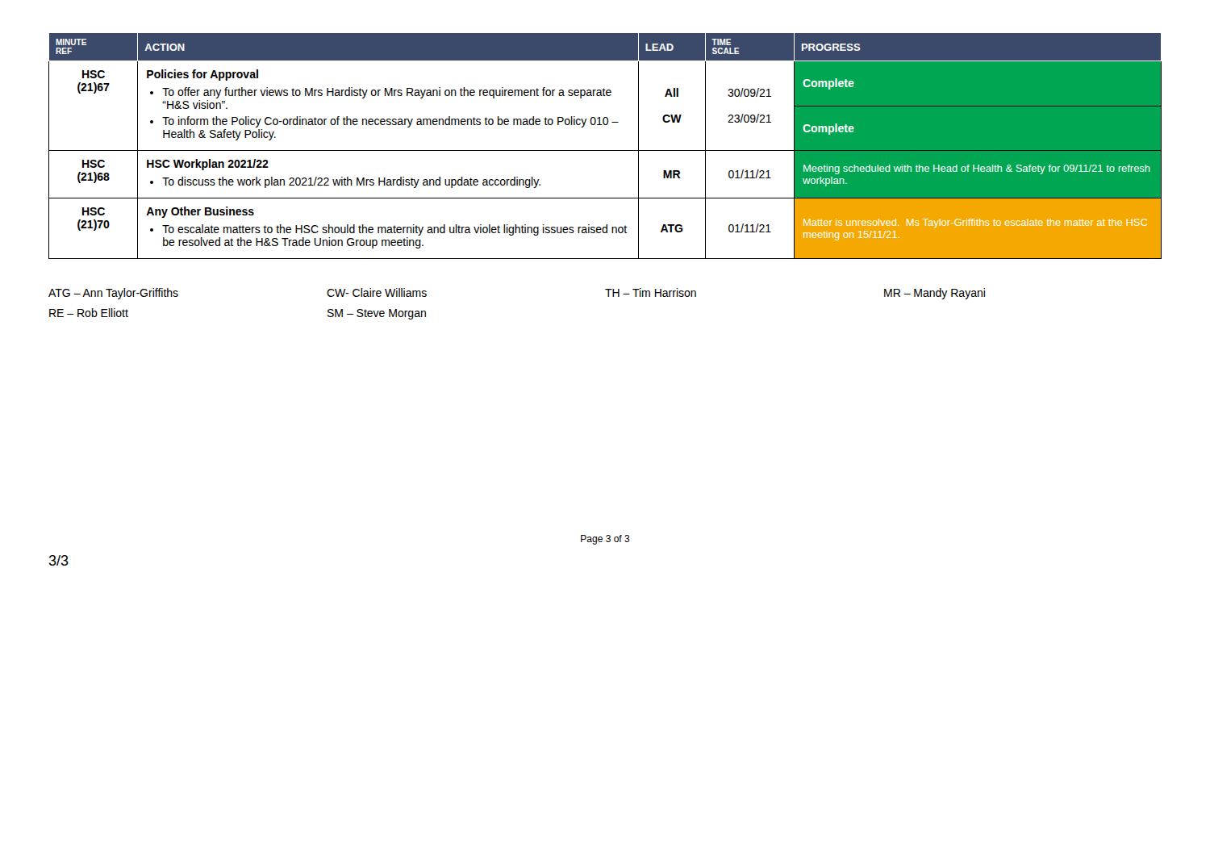| MINUTE REF | ACTION | LEAD | TIME SCALE | PROGRESS |
| --- | --- | --- | --- | --- |
| HSC (21)67 | Policies for Approval To offer any further views to Mrs Hardisty or Mrs Rayani on the requirement for a separate “H&S vision”. To inform the Policy Co-ordinator of the necessary amendments to be made to Policy 010 – Health & Safety Policy. | All CW | 30/09/21 23/09/21 | Complete |
| Complete |
| HSC (21)68 | HSC Workplan 2021/22 To discuss the work plan 2021/22 with Mrs Hardisty and update accordingly. | MR | 01/11/21 | Meeting scheduled with the Head of Health & Safety for 09/11/21 to refresh workplan. |
| HSC (21)70 | Any Other Business To escalate matters to the HSC should the maternity and ultra violet lighting issues raised not be resolved at the H&S Trade Union Group meeting. | ATG | 01/11/21 | Matter is unresolved. Ms Taylor-Griffiths to escalate the matter at the HSC meeting on 15/11/21. |
ATG – Ann Taylor-Griffiths
CW- Claire Williams
TH – Tim Harrison
MR – Mandy Rayani
RE – Rob Elliott
SM – Steve Morgan
Page 3 of 3
3/3